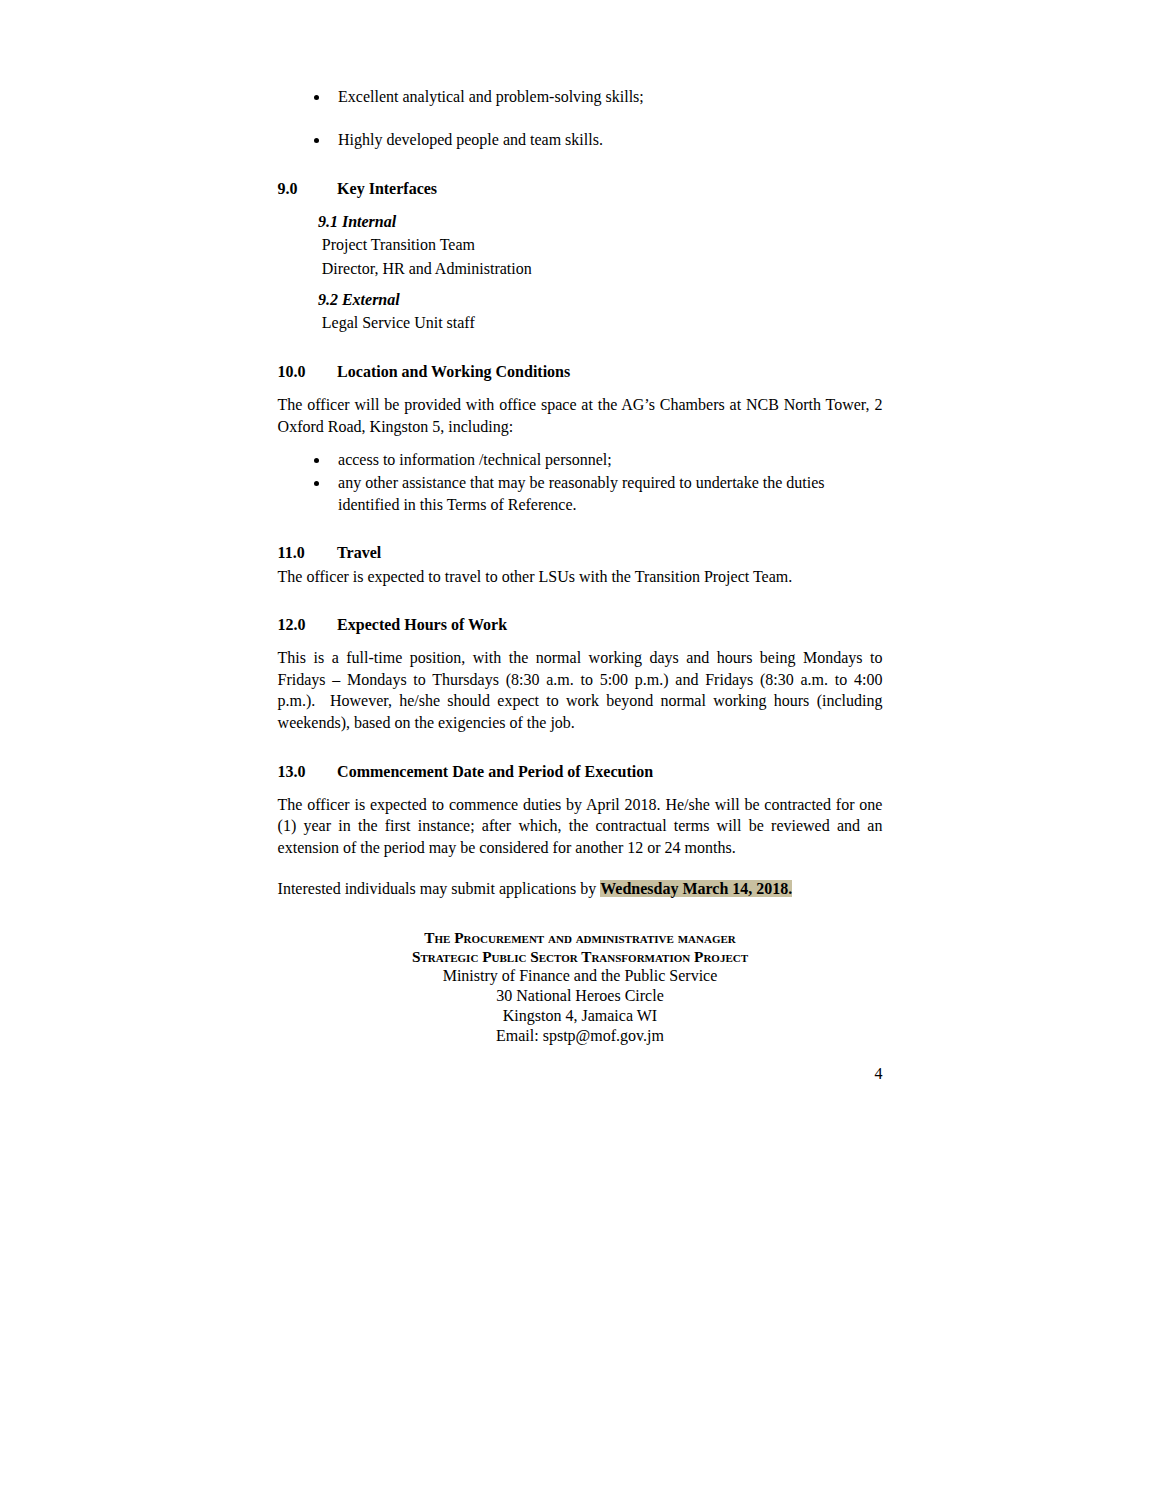Excellent analytical and problem-solving skills;
Highly developed people and team skills.
9.0 Key Interfaces
9.1 Internal
Project Transition Team
Director, HR and Administration
9.2 External
Legal Service Unit staff
10.0 Location and Working Conditions
The officer will be provided with office space at the AG’s Chambers at NCB North Tower, 2 Oxford Road, Kingston 5, including:
access to information /technical personnel;
any other assistance that may be reasonably required to undertake the duties identified in this Terms of Reference.
11.0 Travel
The officer is expected to travel to other LSUs with the Transition Project Team.
12.0 Expected Hours of Work
This is a full-time position, with the normal working days and hours being Mondays to Fridays – Mondays to Thursdays (8:30 a.m. to 5:00 p.m.) and Fridays (8:30 a.m. to 4:00 p.m.). However, he/she should expect to work beyond normal working hours (including weekends), based on the exigencies of the job.
13.0 Commencement Date and Period of Execution
The officer is expected to commence duties by April 2018. He/she will be contracted for one (1) year in the first instance; after which, the contractual terms will be reviewed and an extension of the period may be considered for another 12 or 24 months.
Interested individuals may submit applications by Wednesday March 14, 2018.
The Procurement and administrative manager
Strategic Public Sector Transformation Project
Ministry of Finance and the Public Service
30 National Heroes Circle
Kingston 4, Jamaica WI
Email: spstp@mof.gov.jm
4